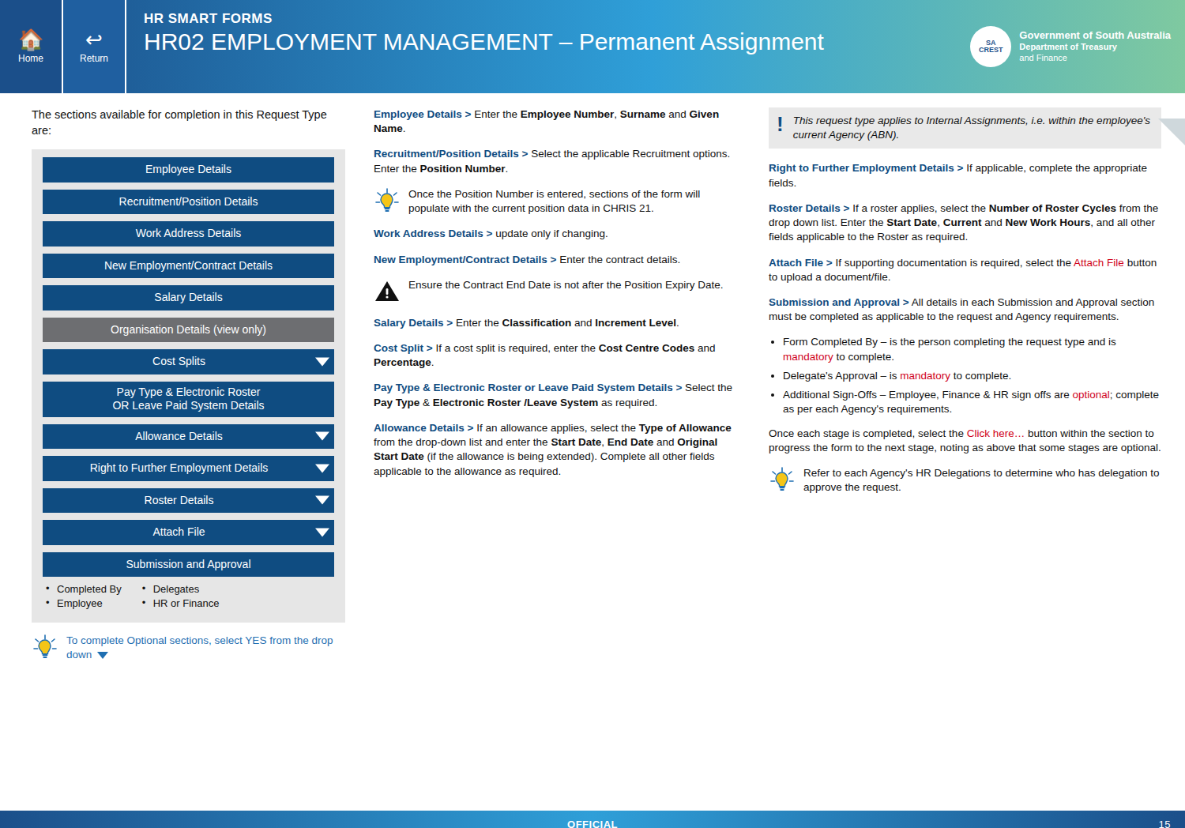🏠 Home ↩ Return
HR SMART FORMS
HR02 EMPLOYMENT MANAGEMENT – Permanent Assignment
SA
CREST
Government of South Australia
Department of Treasury
and Finance
The sections available for completion in this Request Type are:
Employee Details
Recruitment/Position Details
Work Address Details
New Employment/Contract Details
Salary Details
Organisation Details (view only)
Cost Splits
Pay Type & Electronic Roster
OR Leave Paid System Details
Allowance Details
Right to Further Employment Details
Roster Details
Attach File
Submission and Approval
Completed By
Employee
Delegates
HR or Finance
To complete Optional sections, select YES from the drop down
Employee Details > Enter the Employee Number, Surname and Given Name.
Recruitment/Position Details > Select the applicable Recruitment options. Enter the Position Number.
Once the Position Number is entered, sections of the form will populate with the current position data in CHRIS 21.
Work Address Details > update only if changing.
New Employment/Contract Details > Enter the contract details.
Ensure the Contract End Date is not after the Position Expiry Date.
Salary Details > Enter the Classification and Increment Level.
Cost Split > If a cost split is required, enter the Cost Centre Codes and Percentage.
Pay Type & Electronic Roster or Leave Paid System Details > Select the Pay Type & Electronic Roster /Leave System as required.
Allowance Details > If an allowance applies, select the Type of Allowance from the drop-down list and enter the Start Date, End Date and Original Start Date (if the allowance is being extended). Complete all other fields applicable to the allowance as required.
!
This request type applies to Internal Assignments, i.e. within the employee's current Agency (ABN).
Right to Further Employment Details > If applicable, complete the appropriate fields.
Roster Details > If a roster applies, select the Number of Roster Cycles from the drop down list. Enter the Start Date, Current and New Work Hours, and all other fields applicable to the Roster as required.
Attach File > If supporting documentation is required, select the Attach File button to upload a document/file.
Submission and Approval > All details in each Submission and Approval section must be completed as applicable to the request and Agency requirements.
Form Completed By – is the person completing the request type and is mandatory to complete.
Delegate's Approval – is mandatory to complete.
Additional Sign-Offs – Employee, Finance & HR sign offs are optional; complete as per each Agency's requirements.
Once each stage is completed, select the Click here… button within the section to progress the form to the next stage, noting as above that some stages are optional.
Refer to each Agency's HR Delegations to determine who has delegation to approve the request.
OFFICIAL 15